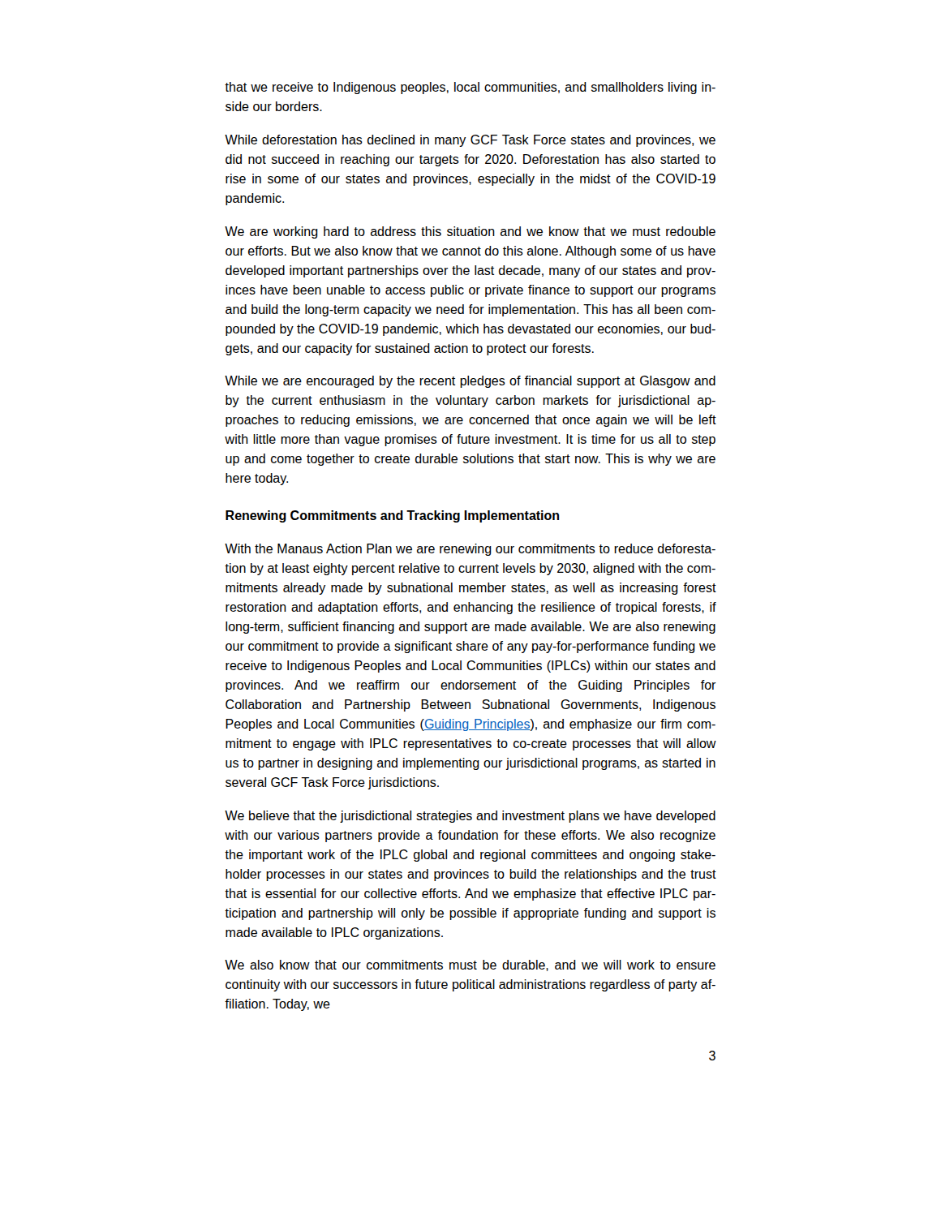that we receive to Indigenous peoples, local communities, and smallholders living inside our borders.
While deforestation has declined in many GCF Task Force states and provinces, we did not succeed in reaching our targets for 2020. Deforestation has also started to rise in some of our states and provinces, especially in the midst of the COVID-19 pandemic.
We are working hard to address this situation and we know that we must redouble our efforts. But we also know that we cannot do this alone. Although some of us have developed important partnerships over the last decade, many of our states and provinces have been unable to access public or private finance to support our programs and build the long-term capacity we need for implementation. This has all been compounded by the COVID-19 pandemic, which has devastated our economies, our budgets, and our capacity for sustained action to protect our forests.
While we are encouraged by the recent pledges of financial support at Glasgow and by the current enthusiasm in the voluntary carbon markets for jurisdictional approaches to reducing emissions, we are concerned that once again we will be left with little more than vague promises of future investment. It is time for us all to step up and come together to create durable solutions that start now. This is why we are here today.
Renewing Commitments and Tracking Implementation
With the Manaus Action Plan we are renewing our commitments to reduce deforestation by at least eighty percent relative to current levels by 2030, aligned with the commitments already made by subnational member states, as well as increasing forest restoration and adaptation efforts, and enhancing the resilience of tropical forests, if long-term, sufficient financing and support are made available. We are also renewing our commitment to provide a significant share of any pay-for-performance funding we receive to Indigenous Peoples and Local Communities (IPLCs) within our states and provinces. And we reaffirm our endorsement of the Guiding Principles for Collaboration and Partnership Between Subnational Governments, Indigenous Peoples and Local Communities (Guiding Principles), and emphasize our firm commitment to engage with IPLC representatives to co-create processes that will allow us to partner in designing and implementing our jurisdictional programs, as started in several GCF Task Force jurisdictions.
We believe that the jurisdictional strategies and investment plans we have developed with our various partners provide a foundation for these efforts. We also recognize the important work of the IPLC global and regional committees and ongoing stakeholder processes in our states and provinces to build the relationships and the trust that is essential for our collective efforts. And we emphasize that effective IPLC participation and partnership will only be possible if appropriate funding and support is made available to IPLC organizations.
We also know that our commitments must be durable, and we will work to ensure continuity with our successors in future political administrations regardless of party affiliation. Today, we
3